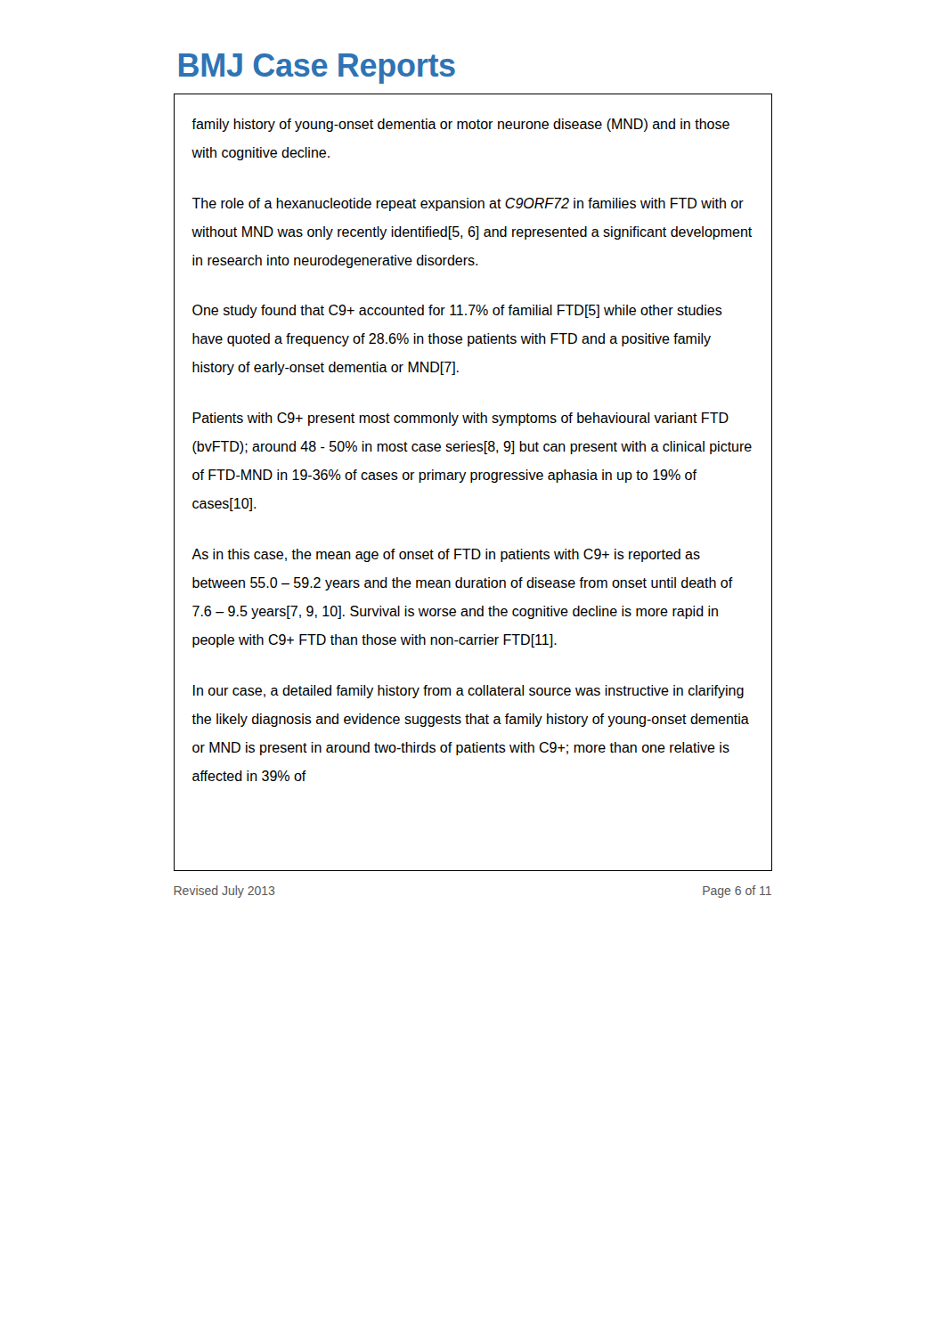BMJ Case Reports
family history of young-onset dementia or motor neurone disease (MND) and in those with cognitive decline.
The role of a hexanucleotide repeat expansion at C9ORF72 in families with FTD with or without MND was only recently identified[5, 6] and represented a significant development in research into neurodegenerative disorders.
One study found that C9+ accounted for 11.7% of familial FTD[5] while other studies have quoted a frequency of 28.6% in those patients with FTD and a positive family history of early-onset dementia or MND[7].
Patients with C9+ present most commonly with symptoms of behavioural variant FTD (bvFTD); around 48 - 50% in most case series[8, 9] but can present with a clinical picture of FTD-MND in 19-36% of cases or primary progressive aphasia in up to 19% of cases[10].
As in this case, the mean age of onset of FTD in patients with C9+ is reported as between 55.0 – 59.2 years and the mean duration of disease from onset until death of 7.6 – 9.5 years[7, 9, 10]. Survival is worse and the cognitive decline is more rapid in people with C9+ FTD than those with non-carrier FTD[11].
In our case, a detailed family history from a collateral source was instructive in clarifying the likely diagnosis and evidence suggests that a family history of young-onset dementia or MND is present in around two-thirds of patients with C9+; more than one relative is affected in 39% of
Revised July 2013 Page 6 of 11